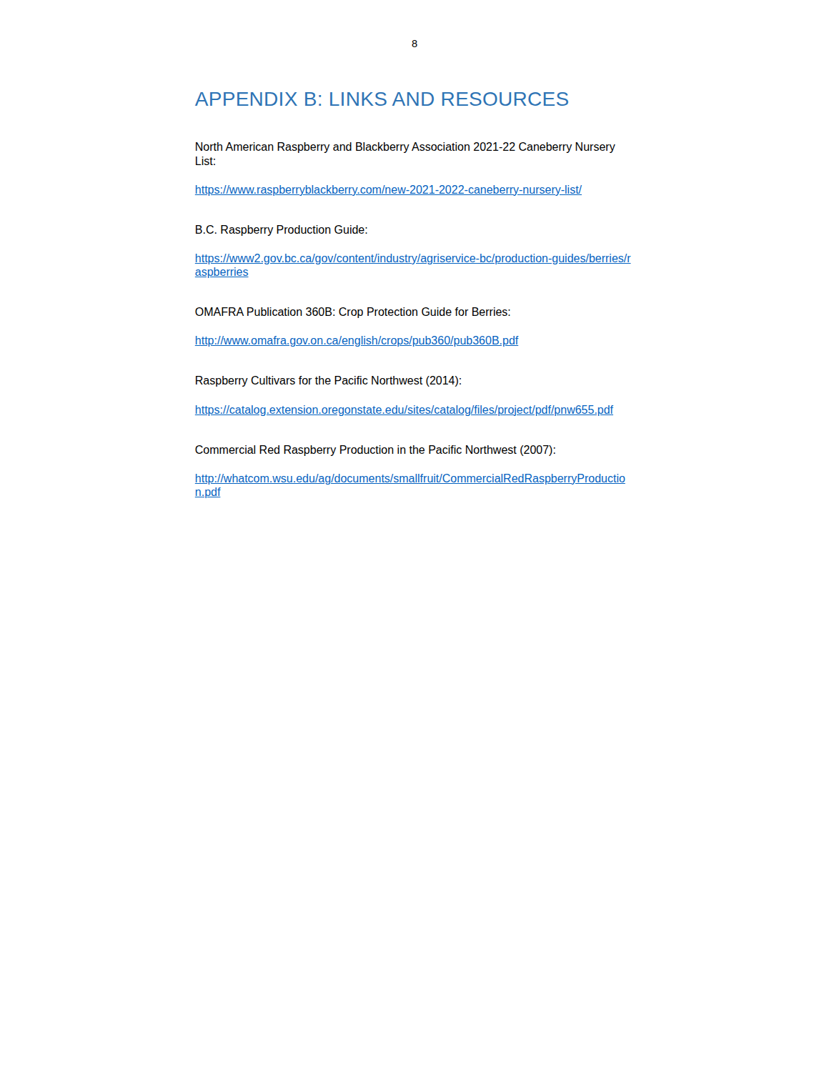8
APPENDIX B: LINKS AND RESOURCES
North American Raspberry and Blackberry Association 2021-22 Caneberry Nursery List:
https://www.raspberryblackberry.com/new-2021-2022-caneberry-nursery-list/
B.C. Raspberry Production Guide:
https://www2.gov.bc.ca/gov/content/industry/agriservice-bc/production-guides/berries/raspberries
OMAFRA Publication 360B: Crop Protection Guide for Berries:
http://www.omafra.gov.on.ca/english/crops/pub360/pub360B.pdf
Raspberry Cultivars for the Pacific Northwest (2014):
https://catalog.extension.oregonstate.edu/sites/catalog/files/project/pdf/pnw655.pdf
Commercial Red Raspberry Production in the Pacific Northwest (2007):
http://whatcom.wsu.edu/ag/documents/smallfruit/CommercialRedRaspberryProduction.pdf